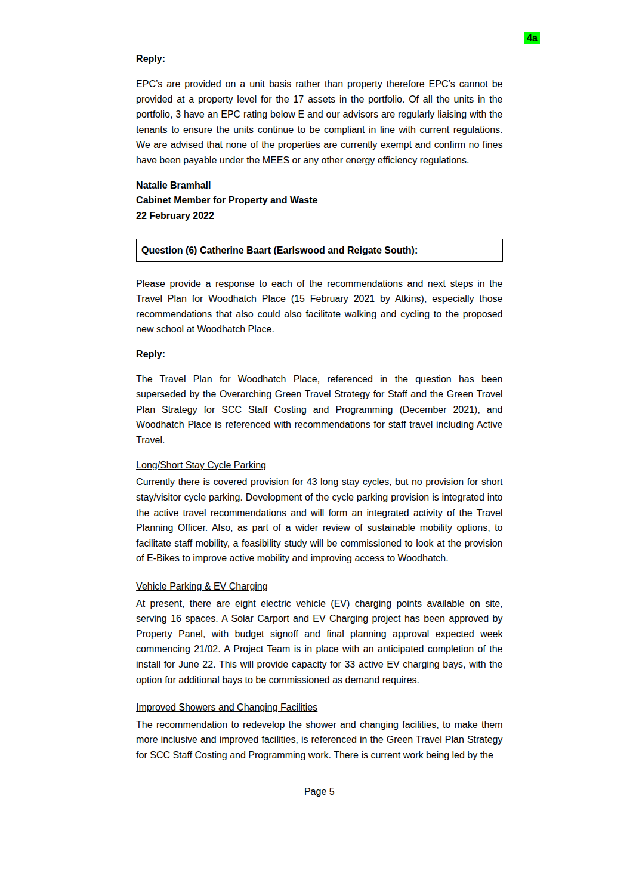4a
Reply:
EPC’s are provided on a unit basis rather than property therefore EPC’s cannot be provided at a property level for the 17 assets in the portfolio. Of all the units in the portfolio, 3 have an EPC rating below E and our advisors are regularly liaising with the tenants to ensure the units continue to be compliant in line with current regulations. We are advised that none of the properties are currently exempt and confirm no fines have been payable under the MEES or any other energy efficiency regulations.
Natalie Bramhall
Cabinet Member for Property and Waste
22 February 2022
Question (6) Catherine Baart (Earlswood and Reigate South):
Please provide a response to each of the recommendations and next steps in the Travel Plan for Woodhatch Place (15 February 2021 by Atkins), especially those recommendations that also could also facilitate walking and cycling to the proposed new school at Woodhatch Place.
Reply:
The Travel Plan for Woodhatch Place, referenced in the question has been superseded by the Overarching Green Travel Strategy for Staff and the Green Travel Plan Strategy for SCC Staff Costing and Programming (December 2021), and Woodhatch Place is referenced with recommendations for staff travel including Active Travel.
Long/Short Stay Cycle Parking
Currently there is covered provision for 43 long stay cycles, but no provision for short stay/visitor cycle parking. Development of the cycle parking provision is integrated into the active travel recommendations and will form an integrated activity of the Travel Planning Officer. Also, as part of a wider review of sustainable mobility options, to facilitate staff mobility, a feasibility study will be commissioned to look at the provision of E-Bikes to improve active mobility and improving access to Woodhatch.
Vehicle Parking & EV Charging
At present, there are eight electric vehicle (EV) charging points available on site, serving 16 spaces. A Solar Carport and EV Charging project has been approved by Property Panel, with budget signoff and final planning approval expected week commencing 21/02. A Project Team is in place with an anticipated completion of the install for June 22. This will provide capacity for 33 active EV charging bays, with the option for additional bays to be commissioned as demand requires.
Improved Showers and Changing Facilities
The recommendation to redevelop the shower and changing facilities, to make them more inclusive and improved facilities, is referenced in the Green Travel Plan Strategy for SCC Staff Costing and Programming work. There is current work being led by the
Page 5